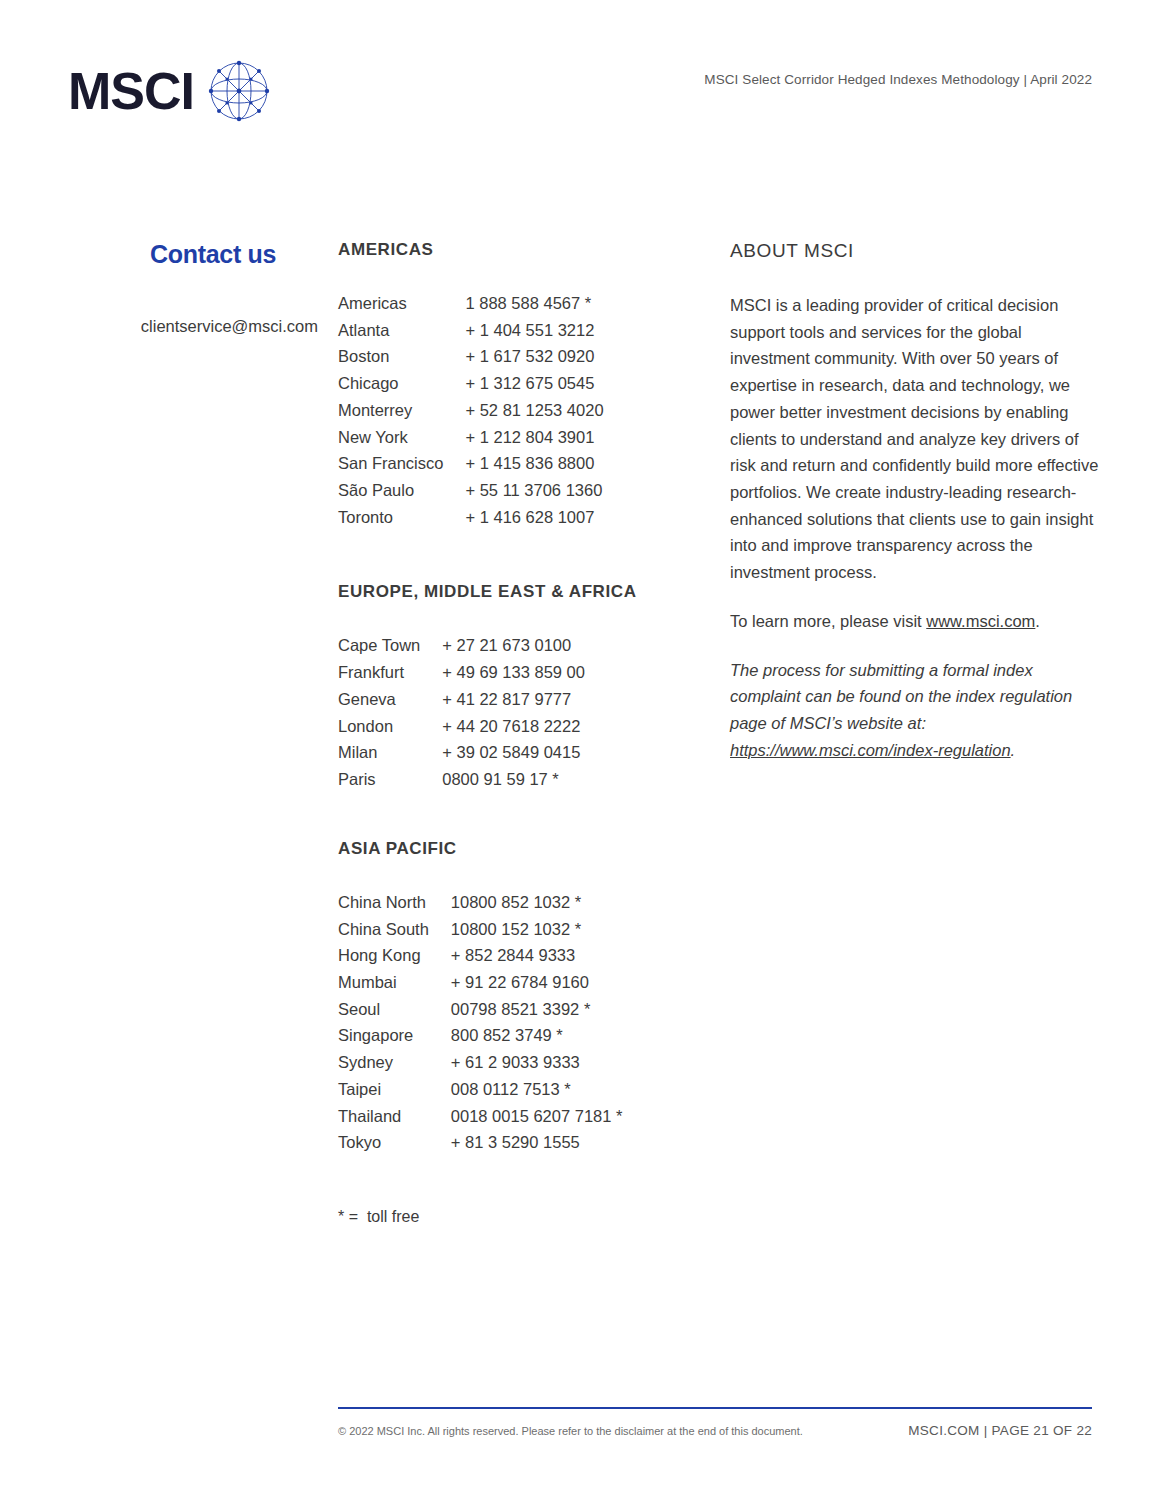MSCI
MSCI Select Corridor Hedged Indexes Methodology | April 2022
Contact us
clientservice@msci.com
AMERICAS
| Americas | 1 888 588 4567 * |
| Atlanta | + 1 404 551 3212 |
| Boston | + 1 617 532 0920 |
| Chicago | + 1 312 675 0545 |
| Monterrey | + 52 81 1253 4020 |
| New York | + 1 212 804 3901 |
| San Francisco | + 1 415 836 8800 |
| São Paulo | + 55 11 3706 1360 |
| Toronto | + 1 416 628 1007 |
EUROPE, MIDDLE EAST & AFRICA
| Cape Town | + 27 21 673 0100 |
| Frankfurt | + 49 69 133 859 00 |
| Geneva | + 41 22 817 9777 |
| London | + 44 20 7618 2222 |
| Milan | + 39 02 5849 0415 |
| Paris | 0800 91 59 17 * |
ASIA PACIFIC
| China North | 10800 852 1032 * |
| China South | 10800 152 1032 * |
| Hong Kong | + 852 2844 9333 |
| Mumbai | + 91 22 6784 9160 |
| Seoul | 00798 8521 3392 * |
| Singapore | 800 852 3749 * |
| Sydney | + 61 2 9033 9333 |
| Taipei | 008 0112 7513 * |
| Thailand | 0018 0015 6207 7181 * |
| Tokyo | + 81 3 5290 1555 |
* = toll free
ABOUT MSCI
MSCI is a leading provider of critical decision support tools and services for the global investment community. With over 50 years of expertise in research, data and technology, we power better investment decisions by enabling clients to understand and analyze key drivers of risk and return and confidently build more effective portfolios. We create industry-leading research-enhanced solutions that clients use to gain insight into and improve transparency across the investment process.
To learn more, please visit www.msci.com.
The process for submitting a formal index complaint can be found on the index regulation page of MSCI’s website at: https://www.msci.com/index-regulation.
© 2022 MSCI Inc. All rights reserved. Please refer to the disclaimer at the end of this document.
MSCI.COM | PAGE 21 OF 22